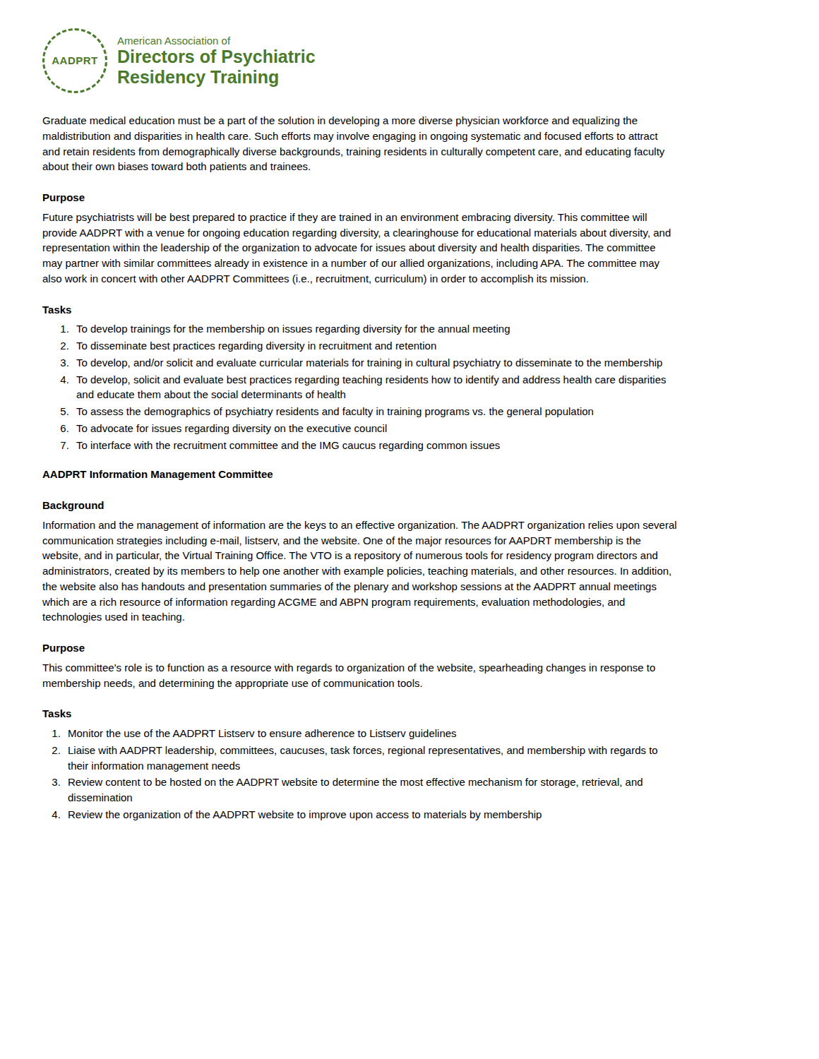AADPRT
American Association of
Directors of Psychiatric
Residency Training
Graduate medical education must be a part of the solution in developing a more diverse physician workforce and equalizing the maldistribution and disparities in health care. Such efforts may involve engaging in ongoing systematic and focused efforts to attract and retain residents from demographically diverse backgrounds, training residents in culturally competent care, and educating faculty about their own biases toward both patients and trainees.
Purpose
Future psychiatrists will be best prepared to practice if they are trained in an environment embracing diversity. This committee will provide AADPRT with a venue for ongoing education regarding diversity, a clearinghouse for educational materials about diversity, and representation within the leadership of the organization to advocate for issues about diversity and health disparities. The committee may partner with similar committees already in existence in a number of our allied organizations, including APA. The committee may also work in concert with other AADPRT Committees (i.e., recruitment, curriculum) in order to accomplish its mission.
Tasks
To develop trainings for the membership on issues regarding diversity for the annual meeting
To disseminate best practices regarding diversity in recruitment and retention
To develop, and/or solicit and evaluate curricular materials for training in cultural psychiatry to disseminate to the membership
To develop, solicit and evaluate best practices regarding teaching residents how to identify and address health care disparities and educate them about the social determinants of health
To assess the demographics of psychiatry residents and faculty in training programs vs. the general population
To advocate for issues regarding diversity on the executive council
To interface with the recruitment committee and the IMG caucus regarding common issues
AADPRT Information Management Committee
Background
Information and the management of information are the keys to an effective organization. The AADPRT organization relies upon several communication strategies including e-mail, listserv, and the website. One of the major resources for AAPDRT membership is the website, and in particular, the Virtual Training Office. The VTO is a repository of numerous tools for residency program directors and administrators, created by its members to help one another with example policies, teaching materials, and other resources. In addition, the website also has handouts and presentation summaries of the plenary and workshop sessions at the AADPRT annual meetings which are a rich resource of information regarding ACGME and ABPN program requirements, evaluation methodologies, and technologies used in teaching.
Purpose
This committee's role is to function as a resource with regards to organization of the website, spearheading changes in response to membership needs, and determining the appropriate use of communication tools.
Tasks
Monitor the use of the AADPRT Listserv to ensure adherence to Listserv guidelines
Liaise with AADPRT leadership, committees, caucuses, task forces, regional representatives, and membership with regards to their information management needs
Review content to be hosted on the AADPRT website to determine the most effective mechanism for storage, retrieval, and dissemination
Review the organization of the AADPRT website to improve upon access to materials by membership